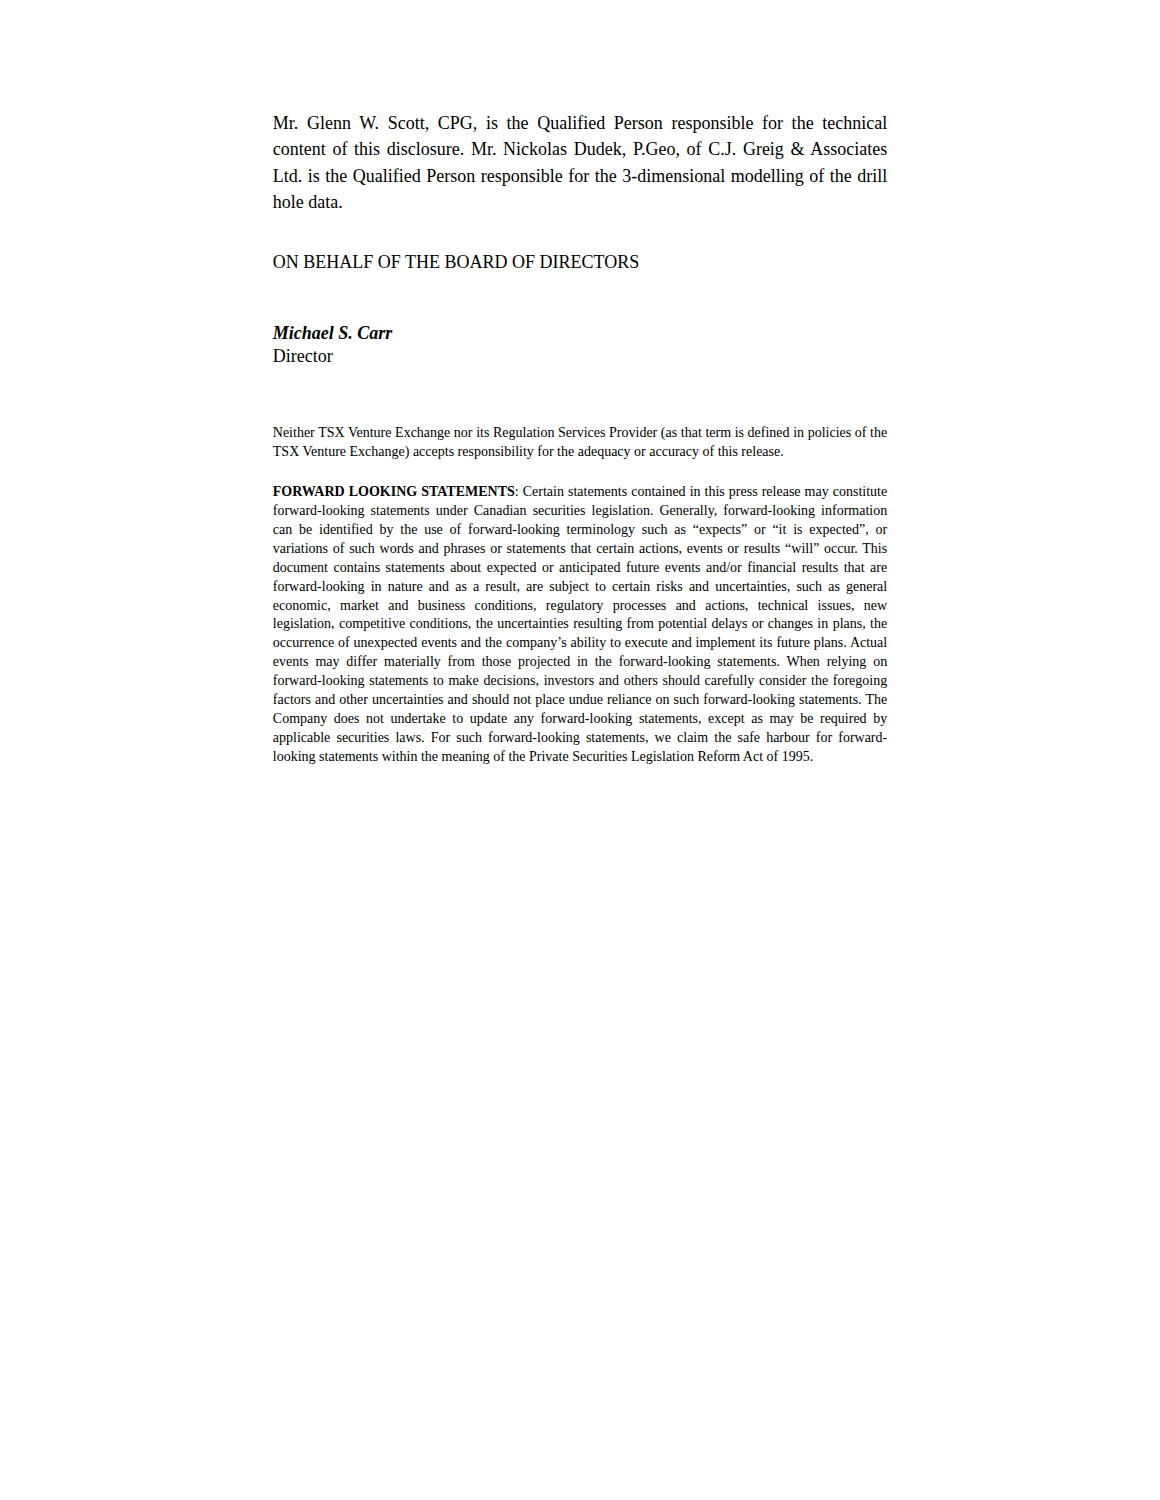Mr. Glenn W. Scott, CPG, is the Qualified Person responsible for the technical content of this disclosure. Mr. Nickolas Dudek, P.Geo, of C.J. Greig & Associates Ltd. is the Qualified Person responsible for the 3-dimensional modelling of the drill hole data.
ON BEHALF OF THE BOARD OF DIRECTORS
Michael S. Carr
Director
Neither TSX Venture Exchange nor its Regulation Services Provider (as that term is defined in policies of the TSX Venture Exchange) accepts responsibility for the adequacy or accuracy of this release.
FORWARD LOOKING STATEMENTS: Certain statements contained in this press release may constitute forward-looking statements under Canadian securities legislation. Generally, forward-looking information can be identified by the use of forward-looking terminology such as “expects” or “it is expected”, or variations of such words and phrases or statements that certain actions, events or results “will” occur. This document contains statements about expected or anticipated future events and/or financial results that are forward-looking in nature and as a result, are subject to certain risks and uncertainties, such as general economic, market and business conditions, regulatory processes and actions, technical issues, new legislation, competitive conditions, the uncertainties resulting from potential delays or changes in plans, the occurrence of unexpected events and the company’s ability to execute and implement its future plans. Actual events may differ materially from those projected in the forward-looking statements. When relying on forward-looking statements to make decisions, investors and others should carefully consider the foregoing factors and other uncertainties and should not place undue reliance on such forward-looking statements. The Company does not undertake to update any forward-looking statements, except as may be required by applicable securities laws. For such forward-looking statements, we claim the safe harbour for forward-looking statements within the meaning of the Private Securities Legislation Reform Act of 1995.